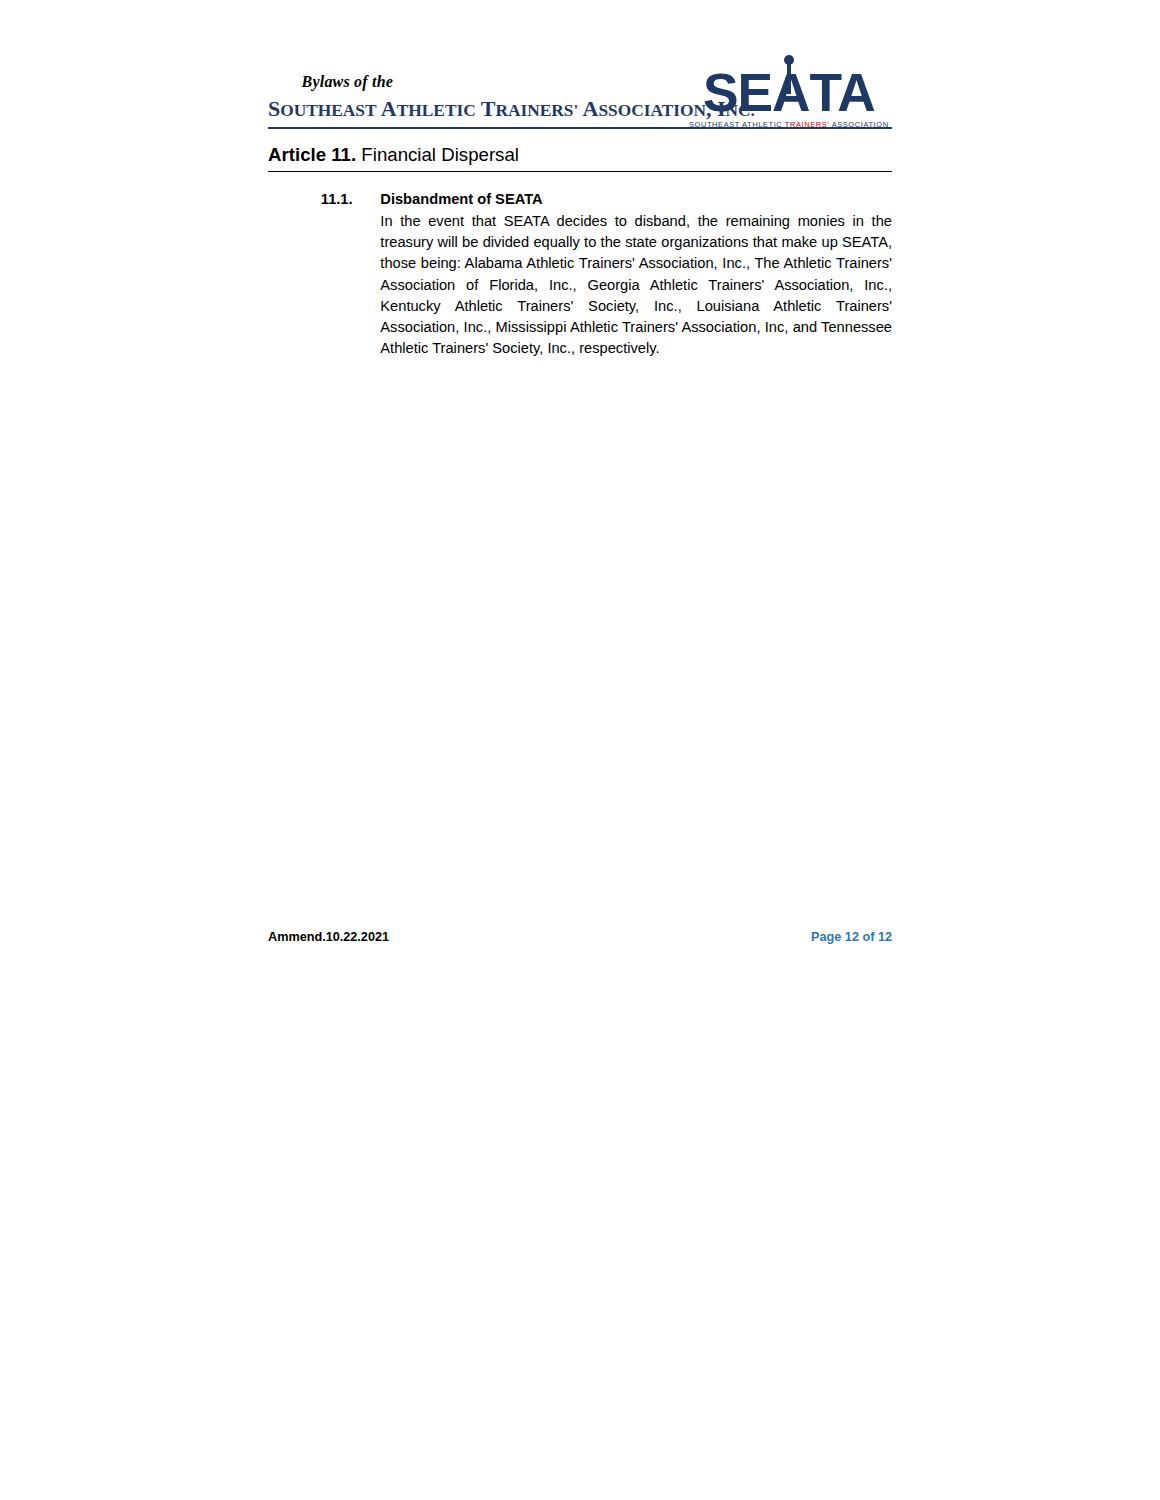SEA TA
SOUTHEAST ATHLETIC TRAINERS' ASSOCIATION
Bylaws of the
SOUTHEAST ATHLETIC TRAINERS' ASSOCIATION, INC.
Article 11. Financial Dispersal
11.1.
Disbandment of SEATA
In the event that SEATA decides to disband, the remaining monies in the treasury will be divided equally to the state organizations that make up SEATA, those being: Alabama Athletic Trainers' Association, Inc., The Athletic Trainers' Association of Florida, Inc., Georgia Athletic Trainers' Association, Inc., Kentucky Athletic Trainers' Society, Inc., Louisiana Athletic Trainers' Association, Inc., Mississippi Athletic Trainers' Association, Inc, and Tennessee Athletic Trainers' Society, Inc., respectively.
Ammend.10.22.2021
Page 12 of 12